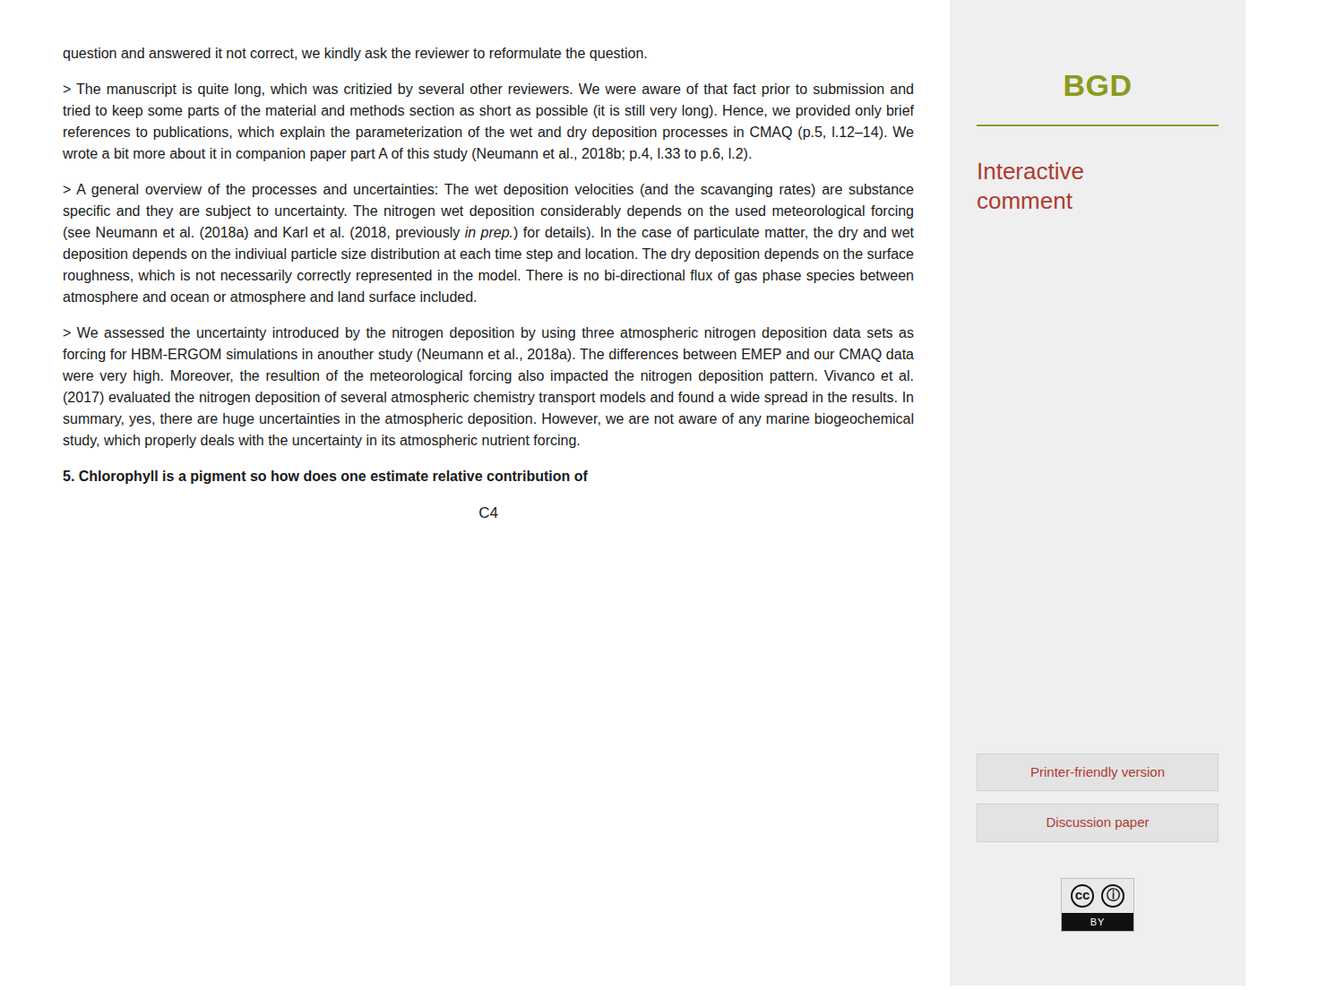question and answered it not correct, we kindly ask the reviewer to reformulate the question.
> The manuscript is quite long, which was critizied by several other reviewers. We were aware of that fact prior to submission and tried to keep some parts of the material and methods section as short as possible (it is still very long). Hence, we provided only brief references to publications, which explain the parameterization of the wet and dry deposition processes in CMAQ (p.5, l.12–14). We wrote a bit more about it in companion paper part A of this study (Neumann et al., 2018b; p.4, l.33 to p.6, l.2).
> A general overview of the processes and uncertainties: The wet deposition velocities (and the scavanging rates) are substance specific and they are subject to uncertainty. The nitrogen wet deposition considerably depends on the used meteorological forcing (see Neumann et al. (2018a) and Karl et al. (2018, previously in prep.) for details). In the case of particulate matter, the dry and wet deposition depends on the indiviual particle size distribution at each time step and location. The dry deposition depends on the surface roughness, which is not necessarily correctly represented in the model. There is no bi-directional flux of gas phase species between atmosphere and ocean or atmosphere and land surface included.
> We assessed the uncertainty introduced by the nitrogen deposition by using three atmospheric nitrogen deposition data sets as forcing for HBM-ERGOM simulations in anouther study (Neumann et al., 2018a). The differences between EMEP and our CMAQ data were very high. Moreover, the resultion of the meteorological forcing also impacted the nitrogen deposition pattern. Vivanco et al. (2017) evaluated the nitrogen deposition of several atmospheric chemistry transport models and found a wide spread in the results. In summary, yes, there are huge uncertainties in the atmospheric deposition. However, we are not aware of any marine biogeochemical study, which properly deals with the uncertainty in its atmospheric nutrient forcing.
5. Chlorophyll is a pigment so how does one estimate relative contribution of
C4
BGD
Interactive
comment
Printer-friendly version Discussion paper
cc ⓘ
BY